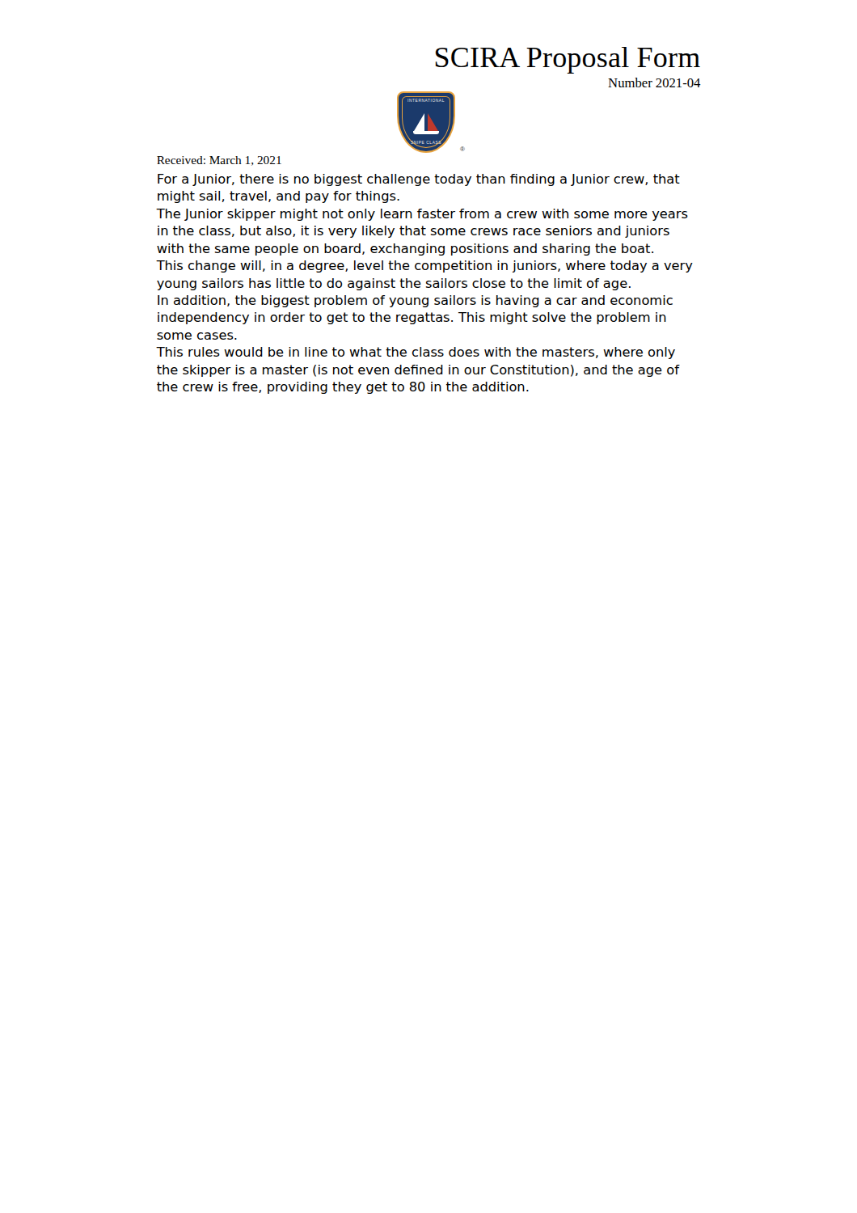SCIRA Proposal Form
Number 2021-04
International
Snipe Class
®
Received: March 1, 2021
For a Junior, there is no biggest challenge today than finding a Junior crew, that might sail, travel, and pay for things.
The Junior skipper might not only learn faster from a crew with some more years in the class, but also, it is very likely that some crews race seniors and juniors with the same people on board, exchanging positions and sharing the boat.
This change will, in a degree, level the competition in juniors, where today a very young sailors has little to do against the sailors close to the limit of age.
In addition, the biggest problem of young sailors is having a car and economic independency in order to get to the regattas. This might solve the problem in some cases.
This rules would be in line to what the class does with the masters, where only the skipper is a master (is not even defined in our Constitution), and the age of the crew is free, providing they get to 80 in the addition.